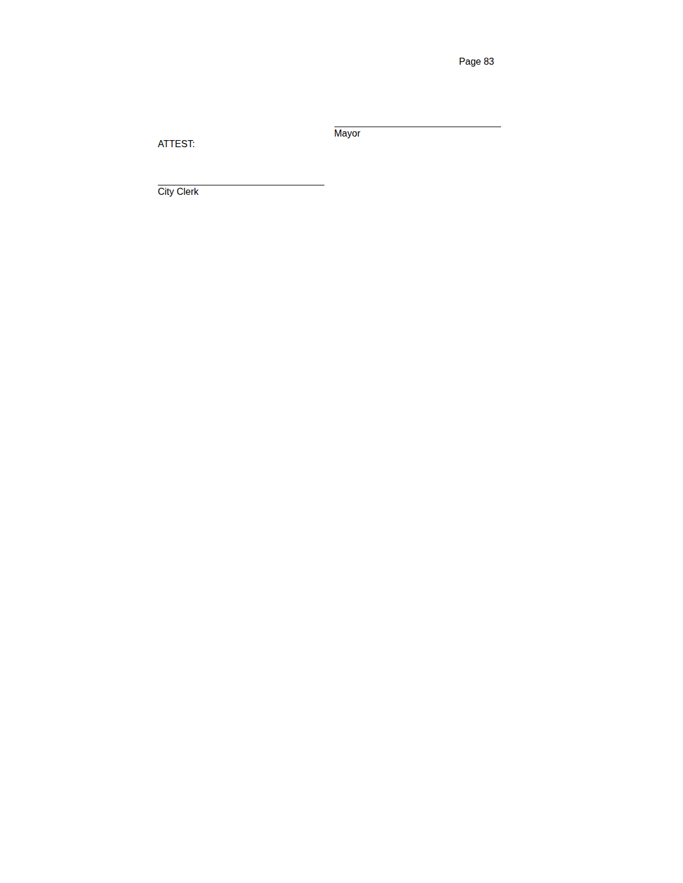Page 83
| ATTEST: | Mayor |
| City Clerk | |